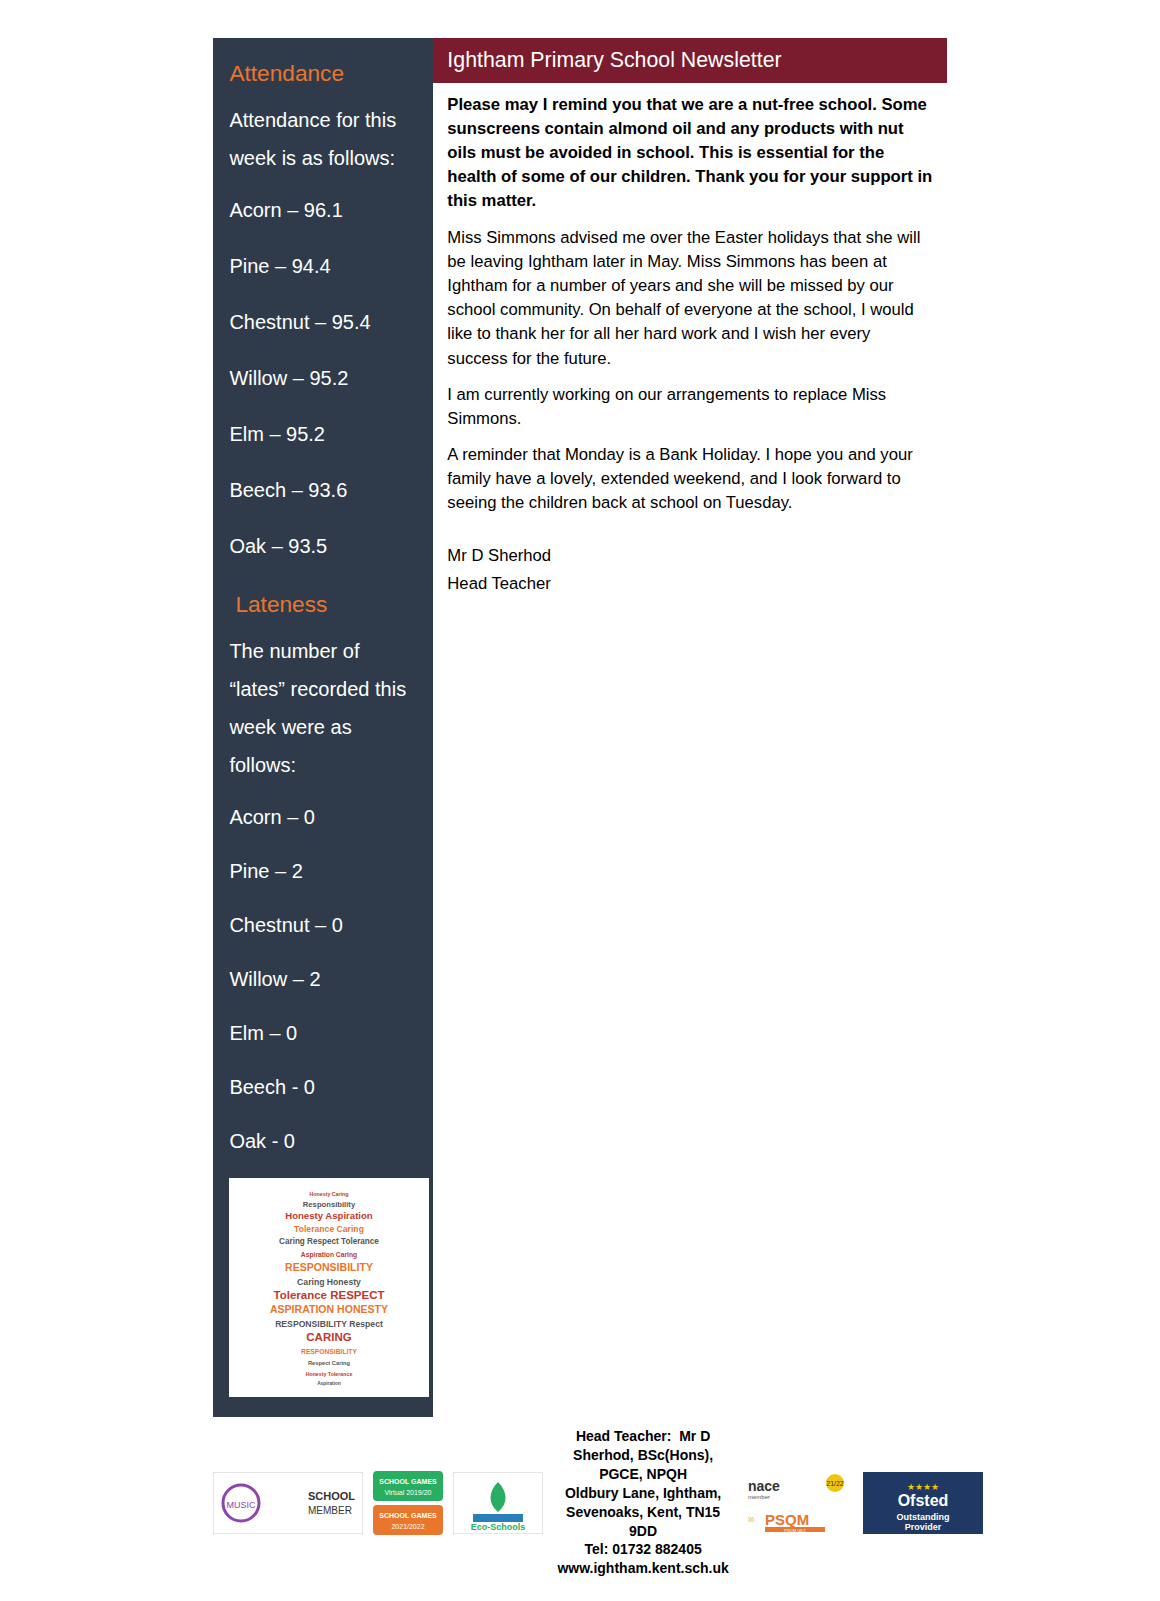Attendance
Attendance for this week is as follows:
Acorn – 96.1
Pine – 94.4
Chestnut – 95.4
Willow – 95.2
Elm – 95.2
Beech – 93.6
Oak – 93.5
Lateness
The number of “lates” recorded this week were as follows:
Acorn – 0
Pine – 2
Chestnut – 0
Willow – 2
Elm – 0
Beech - 0
Oak - 0
Ightham Primary School Newsletter
Please may I remind you that we are a nut-free school. Some sunscreens contain almond oil and any products with nut oils must be avoided in school. This is essential for the health of some of our children. Thank you for your support in this matter.
Miss Simmons advised me over the Easter holidays that she will be leaving Ightham later in May. Miss Simmons has been at Ightham for a number of years and she will be missed by our school community. On behalf of everyone at the school, I would like to thank her for all her hard work and I wish her every success for the future.
I am currently working on our arrangements to replace Miss Simmons.
A reminder that Monday is a Bank Holiday. I hope you and your family have a lovely, extended weekend, and I look forward to seeing the children back at school on Tuesday.
Mr D Sherhod
Head Teacher
Head Teacher: Mr D Sherhod, BSc(Hons), PGCE, NPQH
Oldbury Lane, Ightham, Sevenoaks, Kent, TN15 9DD
Tel: 01732 882405 www.ightham.kent.sch.uk